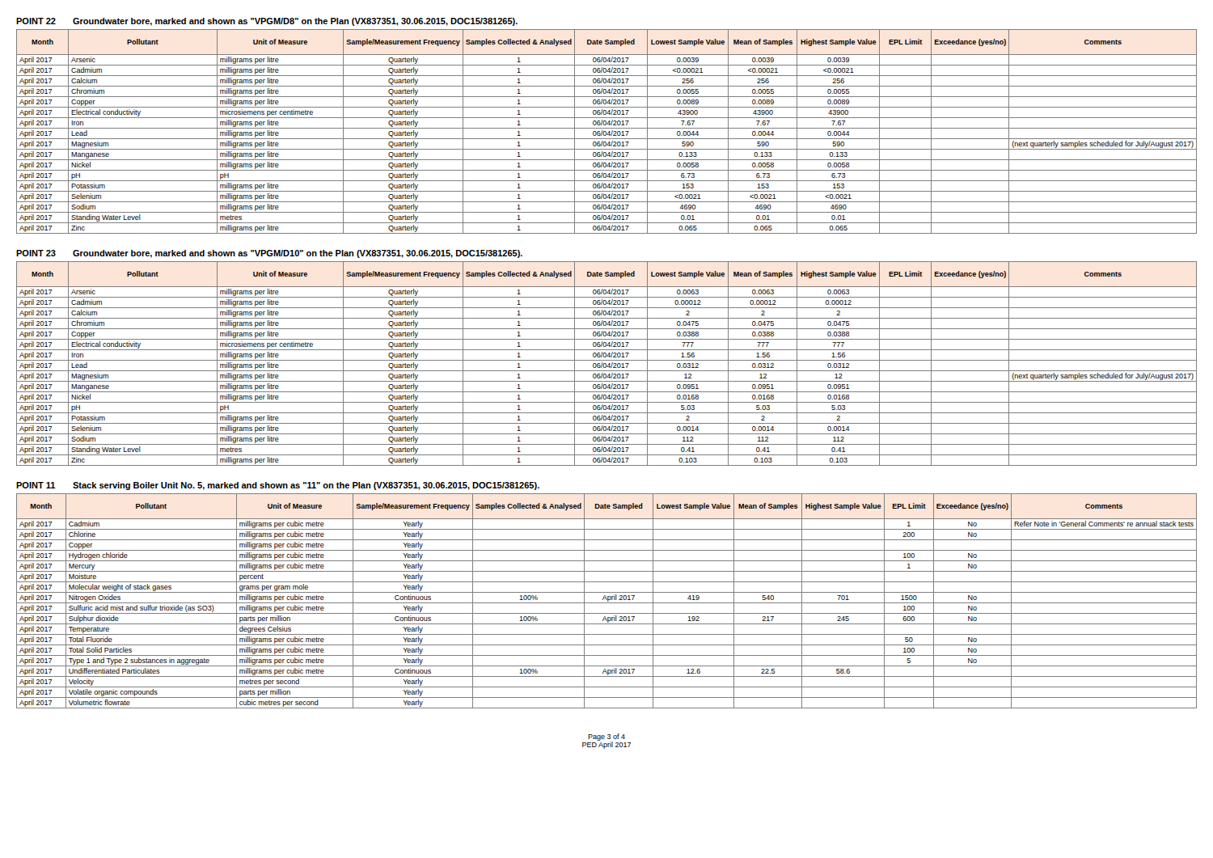POINT 22 Groundwater bore, marked and shown as "VPGM/D8" on the Plan (VX837351, 30.06.2015, DOC15/381265).
| Month | Pollutant | Unit of Measure | Sample/Measurement Frequency | Samples Collected & Analysed | Date Sampled | Lowest Sample Value | Mean of Samples | Highest Sample Value | EPL Limit | Exceedance (yes/no) | Comments |
| --- | --- | --- | --- | --- | --- | --- | --- | --- | --- | --- | --- |
| April 2017 | Arsenic | milligrams per litre | Quarterly | 1 | 06/04/2017 | 0.0039 | 0.0039 | 0.0039 | | | |
| April 2017 | Cadmium | milligrams per litre | Quarterly | 1 | 06/04/2017 | <0.00021 | <0.00021 | <0.00021 | | | |
| April 2017 | Calcium | milligrams per litre | Quarterly | 1 | 06/04/2017 | 256 | 256 | 256 | | | |
| April 2017 | Chromium | milligrams per litre | Quarterly | 1 | 06/04/2017 | 0.0055 | 0.0055 | 0.0055 | | | |
| April 2017 | Copper | milligrams per litre | Quarterly | 1 | 06/04/2017 | 0.0089 | 0.0089 | 0.0089 | | | |
| April 2017 | Electrical conductivity | microsiemens per centimetre | Quarterly | 1 | 06/04/2017 | 43900 | 43900 | 43900 | | | |
| April 2017 | Iron | milligrams per litre | Quarterly | 1 | 06/04/2017 | 7.67 | 7.67 | 7.67 | | | |
| April 2017 | Lead | milligrams per litre | Quarterly | 1 | 06/04/2017 | 0.0044 | 0.0044 | 0.0044 | | | |
| April 2017 | Magnesium | milligrams per litre | Quarterly | 1 | 06/04/2017 | 590 | 590 | 590 | | | (next quarterly samples scheduled for July/August 2017) |
| April 2017 | Manganese | milligrams per litre | Quarterly | 1 | 06/04/2017 | 0.133 | 0.133 | 0.133 | | | |
| April 2017 | Nickel | milligrams per litre | Quarterly | 1 | 06/04/2017 | 0.0058 | 0.0058 | 0.0058 | | | |
| April 2017 | pH | pH | Quarterly | 1 | 06/04/2017 | 6.73 | 6.73 | 6.73 | | | |
| April 2017 | Potassium | milligrams per litre | Quarterly | 1 | 06/04/2017 | 153 | 153 | 153 | | | |
| April 2017 | Selenium | milligrams per litre | Quarterly | 1 | 06/04/2017 | <0.0021 | <0.0021 | <0.0021 | | | |
| April 2017 | Sodium | milligrams per litre | Quarterly | 1 | 06/04/2017 | 4690 | 4690 | 4690 | | | |
| April 2017 | Standing Water Level | metres | Quarterly | 1 | 06/04/2017 | 0.01 | 0.01 | 0.01 | | | |
| April 2017 | Zinc | milligrams per litre | Quarterly | 1 | 06/04/2017 | 0.065 | 0.065 | 0.065 | | | |
POINT 23 Groundwater bore, marked and shown as "VPGM/D10" on the Plan (VX837351, 30.06.2015, DOC15/381265).
| Month | Pollutant | Unit of Measure | Sample/Measurement Frequency | Samples Collected & Analysed | Date Sampled | Lowest Sample Value | Mean of Samples | Highest Sample Value | EPL Limit | Exceedance (yes/no) | Comments |
| --- | --- | --- | --- | --- | --- | --- | --- | --- | --- | --- | --- |
| April 2017 | Arsenic | milligrams per litre | Quarterly | 1 | 06/04/2017 | 0.0063 | 0.0063 | 0.0063 | | | |
| April 2017 | Cadmium | milligrams per litre | Quarterly | 1 | 06/04/2017 | 0.00012 | 0.00012 | 0.00012 | | | |
| April 2017 | Calcium | milligrams per litre | Quarterly | 1 | 06/04/2017 | 2 | 2 | 2 | | | |
| April 2017 | Chromium | milligrams per litre | Quarterly | 1 | 06/04/2017 | 0.0475 | 0.0475 | 0.0475 | | | |
| April 2017 | Copper | milligrams per litre | Quarterly | 1 | 06/04/2017 | 0.0388 | 0.0388 | 0.0388 | | | |
| April 2017 | Electrical conductivity | microsiemens per centimetre | Quarterly | 1 | 06/04/2017 | 777 | 777 | 777 | | | |
| April 2017 | Iron | milligrams per litre | Quarterly | 1 | 06/04/2017 | 1.56 | 1.56 | 1.56 | | | |
| April 2017 | Lead | milligrams per litre | Quarterly | 1 | 06/04/2017 | 0.0312 | 0.0312 | 0.0312 | | | |
| April 2017 | Magnesium | milligrams per litre | Quarterly | 1 | 06/04/2017 | 12 | 12 | 12 | | | (next quarterly samples scheduled for July/August 2017) |
| April 2017 | Manganese | milligrams per litre | Quarterly | 1 | 06/04/2017 | 0.0951 | 0.0951 | 0.0951 | | | |
| April 2017 | Nickel | milligrams per litre | Quarterly | 1 | 06/04/2017 | 0.0168 | 0.0168 | 0.0168 | | | |
| April 2017 | pH | pH | Quarterly | 1 | 06/04/2017 | 5.03 | 5.03 | 5.03 | | | |
| April 2017 | Potassium | milligrams per litre | Quarterly | 1 | 06/04/2017 | 2 | 2 | 2 | | | |
| April 2017 | Selenium | milligrams per litre | Quarterly | 1 | 06/04/2017 | 0.0014 | 0.0014 | 0.0014 | | | |
| April 2017 | Sodium | milligrams per litre | Quarterly | 1 | 06/04/2017 | 112 | 112 | 112 | | | |
| April 2017 | Standing Water Level | metres | Quarterly | 1 | 06/04/2017 | 0.41 | 0.41 | 0.41 | | | |
| April 2017 | Zinc | milligrams per litre | Quarterly | 1 | 06/04/2017 | 0.103 | 0.103 | 0.103 | | | |
POINT 11 Stack serving Boiler Unit No. 5, marked and shown as "11" on the Plan (VX837351, 30.06.2015, DOC15/381265).
| Month | Pollutant | Unit of Measure | Sample/Measurement Frequency | Samples Collected & Analysed | Date Sampled | Lowest Sample Value | Mean of Samples | Highest Sample Value | EPL Limit | Exceedance (yes/no) | Comments |
| --- | --- | --- | --- | --- | --- | --- | --- | --- | --- | --- | --- |
| April 2017 | Cadmium | milligrams per cubic metre | Yearly | | | | | | 1 | No | Refer Note in 'General Comments' re annual stack tests |
| April 2017 | Chlorine | milligrams per cubic metre | Yearly | | | | | | 200 | No | |
| April 2017 | Copper | milligrams per cubic metre | Yearly | | | | | | | | |
| April 2017 | Hydrogen chloride | milligrams per cubic metre | Yearly | | | | | | 100 | No | |
| April 2017 | Mercury | milligrams per cubic metre | Yearly | | | | | | 1 | No | |
| April 2017 | Moisture | percent | Yearly | | | | | | | | |
| April 2017 | Molecular weight of stack gases | grams per gram mole | Yearly | | | | | | | | |
| April 2017 | Nitrogen Oxides | milligrams per cubic metre | Continuous | 100% | April 2017 | 419 | 540 | 701 | 1500 | No | |
| April 2017 | Sulfuric acid mist and sulfur trioxide (as SO3) | milligrams per cubic metre | Yearly | | | | | | 100 | No | |
| April 2017 | Sulphur dioxide | parts per million | Continuous | 100% | April 2017 | 192 | 217 | 245 | 600 | No | |
| April 2017 | Temperature | degrees Celsius | Yearly | | | | | | | | |
| April 2017 | Total Fluoride | milligrams per cubic metre | Yearly | | | | | | 50 | No | |
| April 2017 | Total Solid Particles | milligrams per cubic metre | Yearly | | | | | | 100 | No | |
| April 2017 | Type 1 and Type 2 substances in aggregate | milligrams per cubic metre | Yearly | | | | | | 5 | No | |
| April 2017 | Undifferentiated Particulates | milligrams per cubic metre | Continuous | 100% | April 2017 | 12.6 | 22.5 | 58.6 | | | |
| April 2017 | Velocity | metres per second | Yearly | | | | | | | | |
| April 2017 | Volatile organic compounds | parts per million | Yearly | | | | | | | | |
| April 2017 | Volumetric flowrate | cubic metres per second | Yearly | | | | | | | | |
Page 3 of 4
PED April 2017